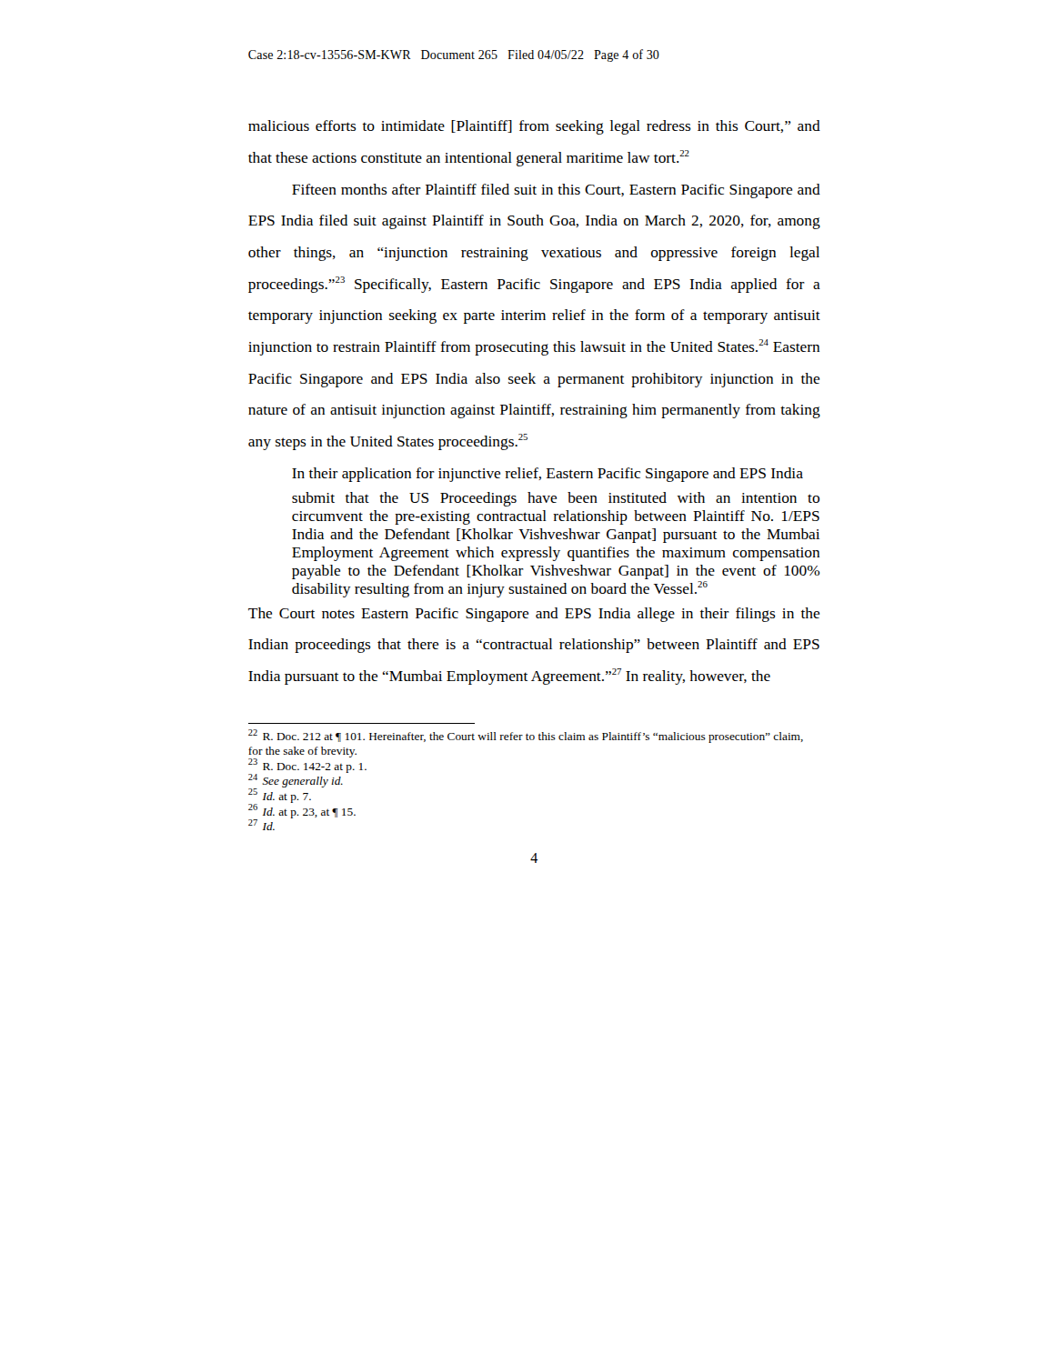Case 2:18-cv-13556-SM-KWR Document 265 Filed 04/05/22 Page 4 of 30
malicious efforts to intimidate [Plaintiff] from seeking legal redress in this Court,” and that these actions constitute an intentional general maritime law tort.22
Fifteen months after Plaintiff filed suit in this Court, Eastern Pacific Singapore and EPS India filed suit against Plaintiff in South Goa, India on March 2, 2020, for, among other things, an “injunction restraining vexatious and oppressive foreign legal proceedings.”23 Specifically, Eastern Pacific Singapore and EPS India applied for a temporary injunction seeking ex parte interim relief in the form of a temporary antisuit injunction to restrain Plaintiff from prosecuting this lawsuit in the United States.24 Eastern Pacific Singapore and EPS India also seek a permanent prohibitory injunction in the nature of an antisuit injunction against Plaintiff, restraining him permanently from taking any steps in the United States proceedings.25
In their application for injunctive relief, Eastern Pacific Singapore and EPS India
submit that the US Proceedings have been instituted with an intention to circumvent the pre-existing contractual relationship between Plaintiff No. 1/EPS India and the Defendant [Kholkar Vishveshwar Ganpat] pursuant to the Mumbai Employment Agreement which expressly quantifies the maximum compensation payable to the Defendant [Kholkar Vishveshwar Ganpat] in the event of 100% disability resulting from an injury sustained on board the Vessel.26
The Court notes Eastern Pacific Singapore and EPS India allege in their filings in the Indian proceedings that there is a “contractual relationship” between Plaintiff and EPS India pursuant to the “Mumbai Employment Agreement.”27 In reality, however, the
22 R. Doc. 212 at ¶ 101. Hereinafter, the Court will refer to this claim as Plaintiff’s “malicious prosecution” claim, for the sake of brevity.
23 R. Doc. 142-2 at p. 1.
24 See generally id.
25 Id. at p. 7.
26 Id. at p. 23, at ¶ 15.
27 Id.
4